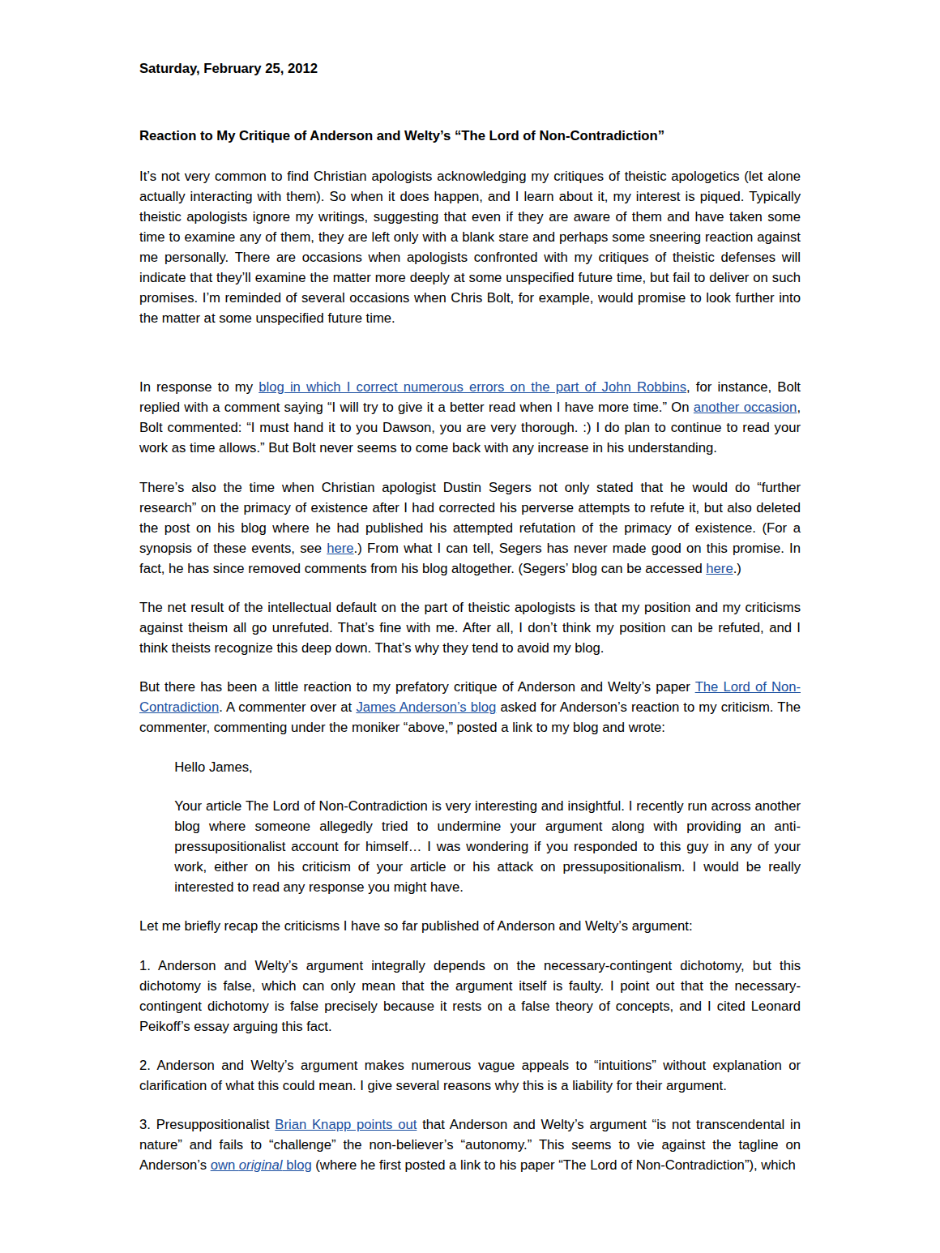Saturday, February 25, 2012
Reaction to My Critique of Anderson and Welty’s “The Lord of Non-Contradiction”
It’s not very common to find Christian apologists acknowledging my critiques of theistic apologetics (let alone actually interacting with them). So when it does happen, and I learn about it, my interest is piqued. Typically theistic apologists ignore my writings, suggesting that even if they are aware of them and have taken some time to examine any of them, they are left only with a blank stare and perhaps some sneering reaction against me personally. There are occasions when apologists confronted with my critiques of theistic defenses will indicate that they’ll examine the matter more deeply at some unspecified future time, but fail to deliver on such promises. I’m reminded of several occasions when Chris Bolt, for example, would promise to look further into the matter at some unspecified future time.
In response to my blog in which I correct numerous errors on the part of John Robbins, for instance, Bolt replied with a comment saying “I will try to give it a better read when I have more time.” On another occasion, Bolt commented: “I must hand it to you Dawson, you are very thorough. :) I do plan to continue to read your work as time allows.” But Bolt never seems to come back with any increase in his understanding.
There’s also the time when Christian apologist Dustin Segers not only stated that he would do “further research” on the primacy of existence after I had corrected his perverse attempts to refute it, but also deleted the post on his blog where he had published his attempted refutation of the primacy of existence. (For a synopsis of these events, see here.) From what I can tell, Segers has never made good on this promise. In fact, he has since removed comments from his blog altogether. (Segers’ blog can be accessed here.)
The net result of the intellectual default on the part of theistic apologists is that my position and my criticisms against theism all go unrefuted. That’s fine with me. After all, I don’t think my position can be refuted, and I think theists recognize this deep down. That’s why they tend to avoid my blog.
But there has been a little reaction to my prefatory critique of Anderson and Welty’s paper The Lord of Non-Contradiction. A commenter over at James Anderson’s blog asked for Anderson’s reaction to my criticism. The commenter, commenting under the moniker “above,” posted a link to my blog and wrote:
Hello James,
Your article The Lord of Non-Contradiction is very interesting and insightful. I recently run across another blog where someone allegedly tried to undermine your argument along with providing an anti-pressupositionalist account for himself… I was wondering if you responded to this guy in any of your work, either on his criticism of your article or his attack on pressupositionalism. I would be really interested to read any response you might have.
Let me briefly recap the criticisms I have so far published of Anderson and Welty’s argument:
1. Anderson and Welty’s argument integrally depends on the necessary-contingent dichotomy, but this dichotomy is false, which can only mean that the argument itself is faulty. I point out that the necessary-contingent dichotomy is false precisely because it rests on a false theory of concepts, and I cited Leonard Peikoff’s essay arguing this fact.
2. Anderson and Welty’s argument makes numerous vague appeals to “intuitions” without explanation or clarification of what this could mean. I give several reasons why this is a liability for their argument.
3. Presuppositionalist Brian Knapp points out that Anderson and Welty’s argument “is not transcendental in nature” and fails to “challenge” the non-believer’s “autonomy.” This seems to vie against the tagline on Anderson’s own original blog (where he first posted a link to his paper “The Lord of Non-Contradiction”), which